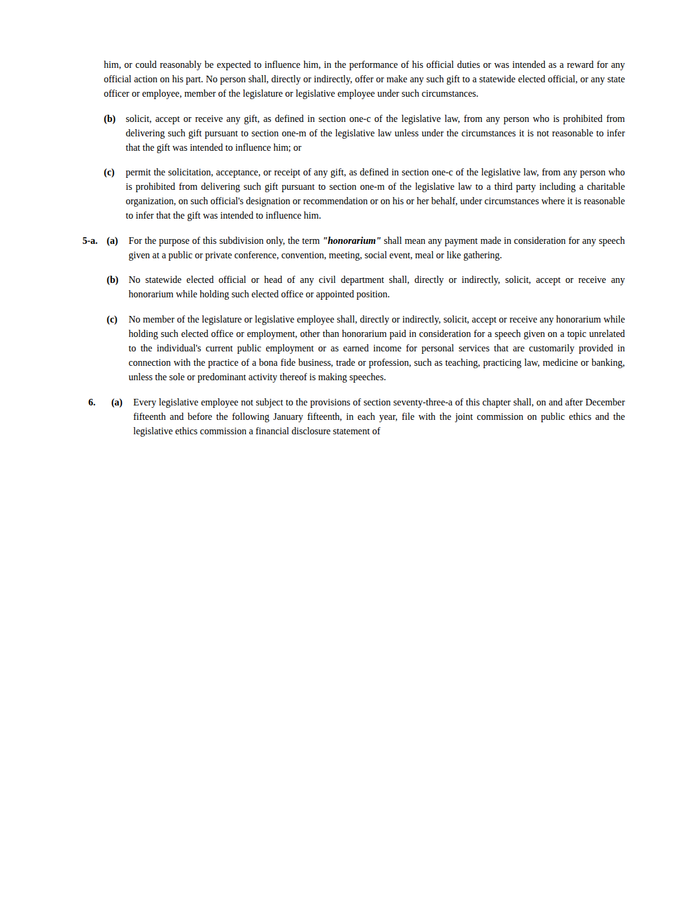him, or could reasonably be expected to influence him, in the performance of his official duties or was intended as a reward for any official action on his part. No person shall, directly or indirectly, offer or make any such gift to a statewide elected official, or any state officer or employee, member of the legislature or legislative employee under such circumstances.
(b)
solicit, accept or receive any gift, as defined in section one-c of the legislative law, from any person who is prohibited from delivering such gift pursuant to section one-m of the legislative law unless under the circumstances it is not reasonable to infer that the gift was intended to influence him; or
(c)
permit the solicitation, acceptance, or receipt of any gift, as defined in section one-c of the legislative law, from any person who is prohibited from delivering such gift pursuant to section one-m of the legislative law to a third party including a charitable organization, on such official's designation or recommendation or on his or her behalf, under circumstances where it is reasonable to infer that the gift was intended to influence him.
5-a.
(a)
For the purpose of this subdivision only, the term "honorarium" shall mean any payment made in consideration for any speech given at a public or private conference, convention, meeting, social event, meal or like gathering.
(b)
No statewide elected official or head of any civil department shall, directly or indirectly, solicit, accept or receive any honorarium while holding such elected office or appointed position.
(c)
No member of the legislature or legislative employee shall, directly or indirectly, solicit, accept or receive any honorarium while holding such elected office or employment, other than honorarium paid in consideration for a speech given on a topic unrelated to the individual's current public employment or as earned income for personal services that are customarily provided in connection with the practice of a bona fide business, trade or profession, such as teaching, practicing law, medicine or banking, unless the sole or predominant activity thereof is making speeches.
6.
(a)
Every legislative employee not subject to the provisions of section seventy-three-a of this chapter shall, on and after December fifteenth and before the following January fifteenth, in each year, file with the joint commission on public ethics and the legislative ethics commission a financial disclosure statement of